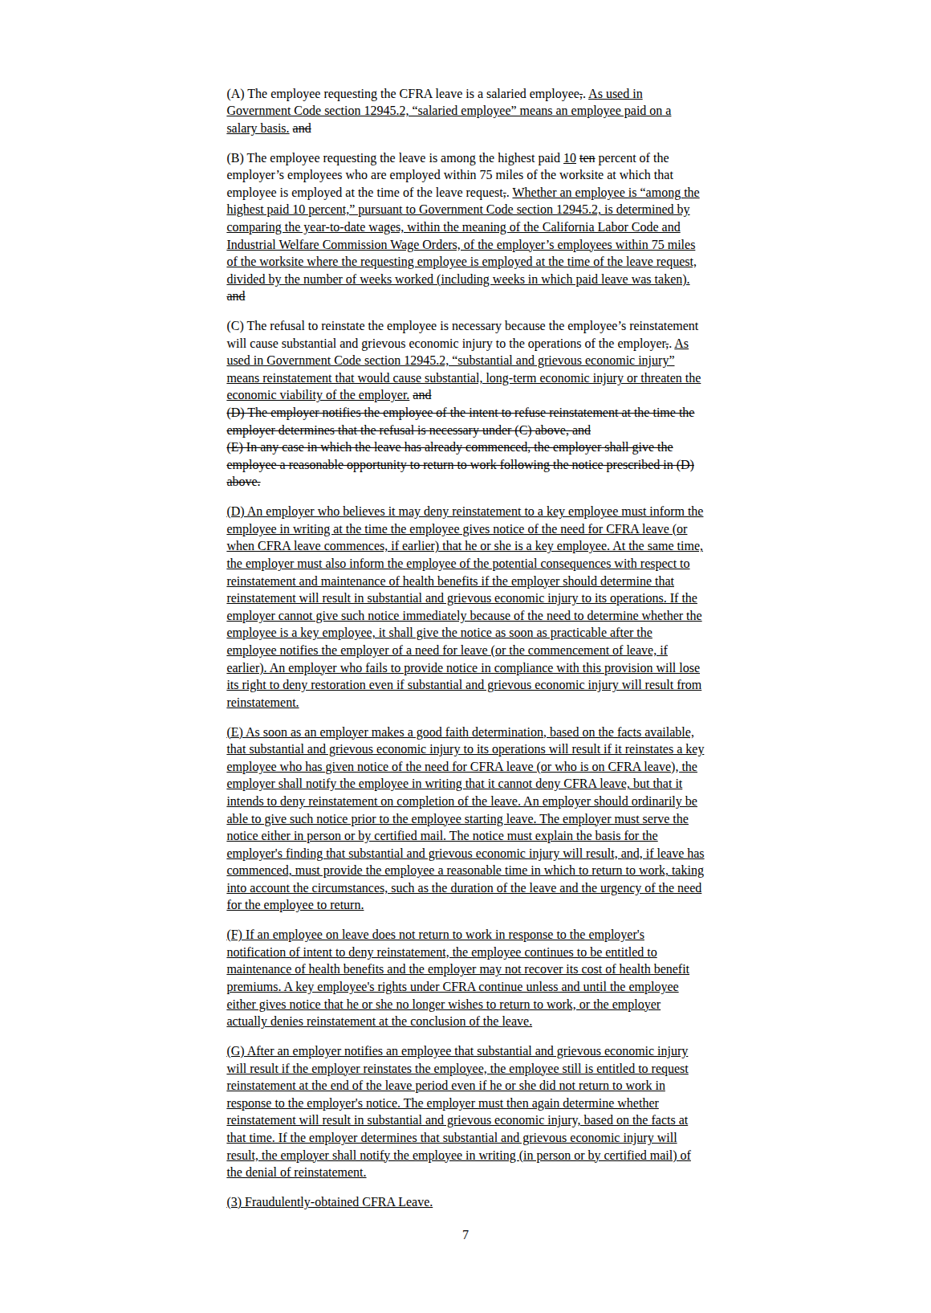(A) The employee requesting the CFRA leave is a salaried employee,. As used in Government Code section 12945.2, “salaried employee” means an employee paid on a salary basis. and
(B) The employee requesting the leave is among the highest paid 10 ten percent of the employer’s employees who are employed within 75 miles of the worksite at which that employee is employed at the time of the leave request,. Whether an employee is “among the highest paid 10 percent,” pursuant to Government Code section 12945.2, is determined by comparing the year-to-date wages, within the meaning of the California Labor Code and Industrial Welfare Commission Wage Orders, of the employer’s employees within 75 miles of the worksite where the requesting employee is employed at the time of the leave request, divided by the number of weeks worked (including weeks in which paid leave was taken). and
(C) The refusal to reinstate the employee is necessary because the employee’s reinstatement will cause substantial and grievous economic injury to the operations of the employer,. As used in Government Code section 12945.2, “substantial and grievous economic injury” means reinstatement that would cause substantial, long-term economic injury or threaten the economic viability of the employer. and
(D) The employer notifies the employee of the intent to refuse reinstatement at the time the employer determines that the refusal is necessary under (C) above, and
(E) In any case in which the leave has already commenced, the employer shall give the employee a reasonable opportunity to return to work following the notice prescribed in (D) above.
(D) An employer who believes it may deny reinstatement to a key employee must inform the employee in writing at the time the employee gives notice of the need for CFRA leave (or when CFRA leave commences, if earlier) that he or she is a key employee. At the same time, the employer must also inform the employee of the potential consequences with respect to reinstatement and maintenance of health benefits if the employer should determine that reinstatement will result in substantial and grievous economic injury to its operations. If the employer cannot give such notice immediately because of the need to determine whether the employee is a key employee, it shall give the notice as soon as practicable after the employee notifies the employer of a need for leave (or the commencement of leave, if earlier). An employer who fails to provide notice in compliance with this provision will lose its right to deny restoration even if substantial and grievous economic injury will result from reinstatement.
(E) As soon as an employer makes a good faith determination, based on the facts available, that substantial and grievous economic injury to its operations will result if it reinstates a key employee who has given notice of the need for CFRA leave (or who is on CFRA leave), the employer shall notify the employee in writing that it cannot deny CFRA leave, but that it intends to deny reinstatement on completion of the leave. An employer should ordinarily be able to give such notice prior to the employee starting leave. The employer must serve the notice either in person or by certified mail. The notice must explain the basis for the employer's finding that substantial and grievous economic injury will result, and, if leave has commenced, must provide the employee a reasonable time in which to return to work, taking into account the circumstances, such as the duration of the leave and the urgency of the need for the employee to return.
(F) If an employee on leave does not return to work in response to the employer's notification of intent to deny reinstatement, the employee continues to be entitled to maintenance of health benefits and the employer may not recover its cost of health benefit premiums. A key employee's rights under CFRA continue unless and until the employee either gives notice that he or she no longer wishes to return to work, or the employer actually denies reinstatement at the conclusion of the leave.
(G) After an employer notifies an employee that substantial and grievous economic injury will result if the employer reinstates the employee, the employee still is entitled to request reinstatement at the end of the leave period even if he or she did not return to work in response to the employer's notice. The employer must then again determine whether reinstatement will result in substantial and grievous economic injury, based on the facts at that time. If the employer determines that substantial and grievous economic injury will result, the employer shall notify the employee in writing (in person or by certified mail) of the denial of reinstatement.
(3) Fraudulently-obtained CFRA Leave.
7